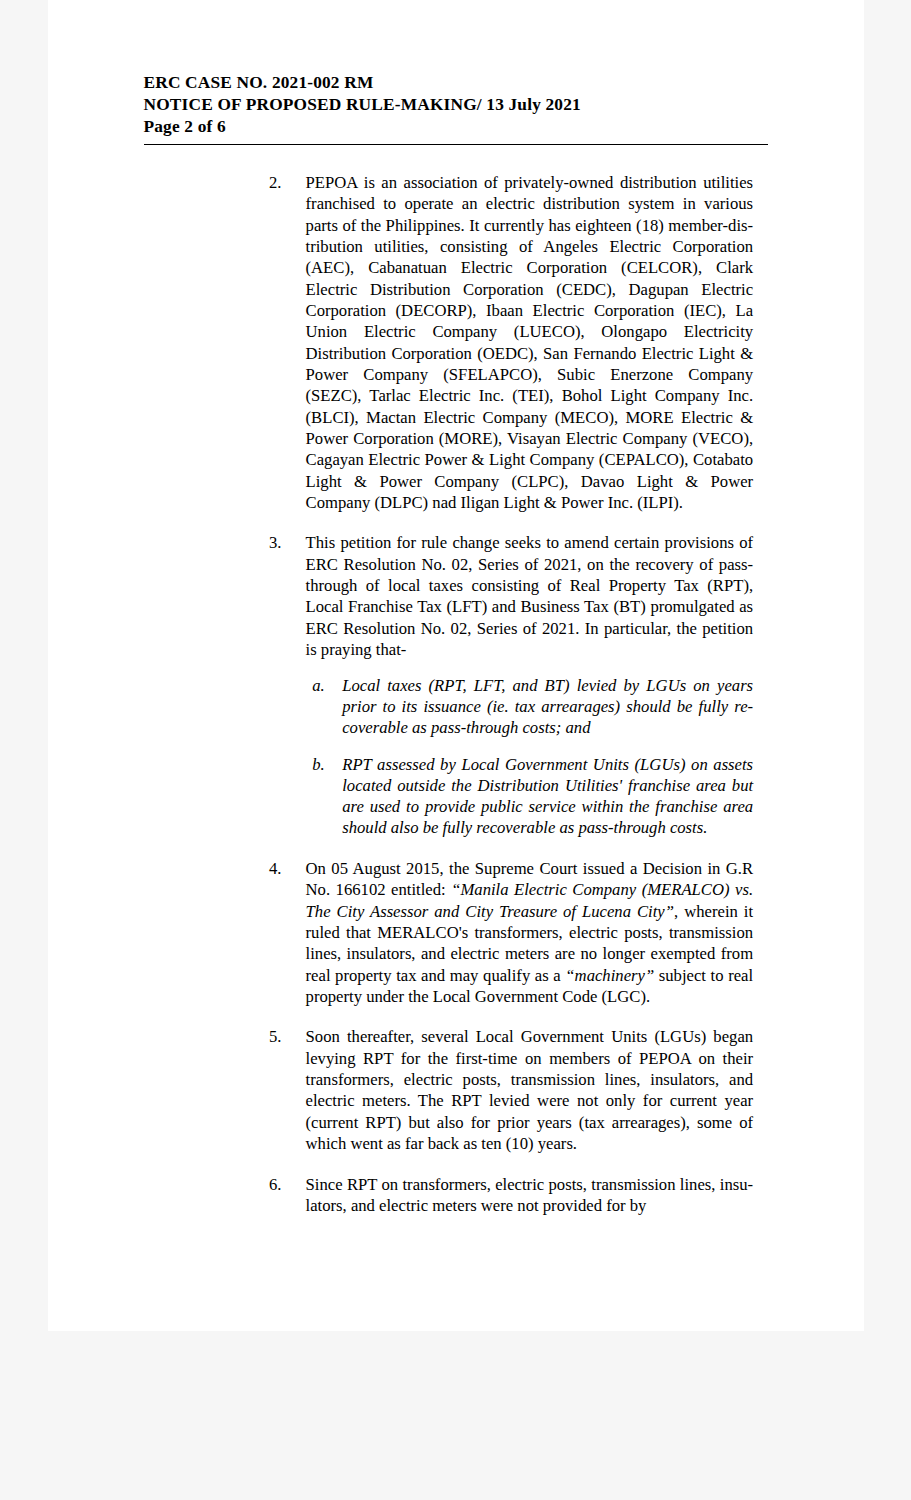ERC CASE NO. 2021-002 RM
NOTICE OF PROPOSED RULE-MAKING/ 13 July 2021
Page 2 of 6
PEPOA is an association of privately-owned distribution utilities franchised to operate an electric distribution system in various parts of the Philippines. It currently has eighteen (18) member-distribution utilities, consisting of Angeles Electric Corporation (AEC), Cabanatuan Electric Corporation (CELCOR), Clark Electric Distribution Corporation (CEDC), Dagupan Electric Corporation (DECORP), Ibaan Electric Corporation (IEC), La Union Electric Company (LUECO), Olongapo Electricity Distribution Corporation (OEDC), San Fernando Electric Light & Power Company (SFELAPCO), Subic Enerzone Company (SEZC), Tarlac Electric Inc. (TEI), Bohol Light Company Inc. (BLCI), Mactan Electric Company (MECO), MORE Electric & Power Corporation (MORE), Visayan Electric Company (VECO), Cagayan Electric Power & Light Company (CEPALCO), Cotabato Light & Power Company (CLPC), Davao Light & Power Company (DLPC) nad Iligan Light & Power Inc. (ILPI).
This petition for rule change seeks to amend certain provisions of ERC Resolution No. 02, Series of 2021, on the recovery of pass-through of local taxes consisting of Real Property Tax (RPT), Local Franchise Tax (LFT) and Business Tax (BT) promulgated as ERC Resolution No. 02, Series of 2021. In particular, the petition is praying that-
Local taxes (RPT, LFT, and BT) levied by LGUs on years prior to its issuance (ie. tax arrearages) should be fully recoverable as pass-through costs; and
RPT assessed by Local Government Units (LGUs) on assets located outside the Distribution Utilities' franchise area but are used to provide public service within the franchise area should also be fully recoverable as pass-through costs.
On 05 August 2015, the Supreme Court issued a Decision in G.R No. 166102 entitled: “Manila Electric Company (MERALCO) vs. The City Assessor and City Treasure of Lucena City”, wherein it ruled that MERALCO's transformers, electric posts, transmission lines, insulators, and electric meters are no longer exempted from real property tax and may qualify as a “machinery” subject to real property under the Local Government Code (LGC).
Soon thereafter, several Local Government Units (LGUs) began levying RPT for the first-time on members of PEPOA on their transformers, electric posts, transmission lines, insulators, and electric meters. The RPT levied were not only for current year (current RPT) but also for prior years (tax arrearages), some of which went as far back as ten (10) years.
Since RPT on transformers, electric posts, transmission lines, insulators, and electric meters were not provided for by